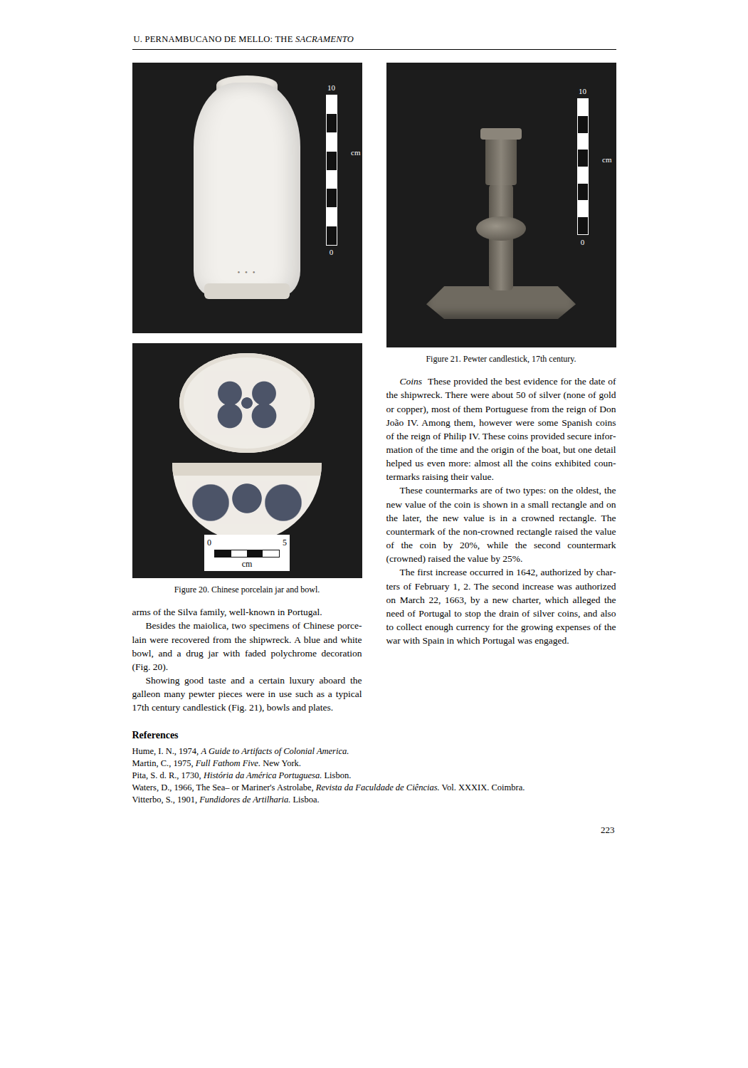U. PERNAMBUCANO DE MELLO: THE SACRAMENTO
• • •
10
0
cm
05
cm
Figure 20. Chinese porcelain jar and bowl.
arms of the Silva family, well-known in Portugal.
Besides the maiolica, two specimens of Chinese porcelain were recovered from the shipwreck. A blue and white bowl, and a drug jar with faded polychrome decoration (Fig. 20).
Showing good taste and a certain luxury aboard the galleon many pewter pieces were in use such as a typical 17th century candlestick (Fig. 21), bowls and plates.
10
0
cm
Figure 21. Pewter candlestick, 17th century.
Coins These provided the best evidence for the date of the shipwreck. There were about 50 of silver (none of gold or copper), most of them Portuguese from the reign of Don João IV. Among them, however were some Spanish coins of the reign of Philip IV. These coins provided secure information of the time and the origin of the boat, but one detail helped us even more: almost all the coins exhibited countermarks raising their value.
These countermarks are of two types: on the oldest, the new value of the coin is shown in a small rectangle and on the later, the new value is in a crowned rectangle. The countermark of the non-crowned rectangle raised the value of the coin by 20%, while the second countermark (crowned) raised the value by 25%.
The first increase occurred in 1642, authorized by charters of February 1, 2. The second increase was authorized on March 22, 1663, by a new charter, which alleged the need of Portugal to stop the drain of silver coins, and also to collect enough currency for the growing expenses of the war with Spain in which Portugal was engaged.
References
Hume, I. N., 1974, A Guide to Artifacts of Colonial America.
Martin, C., 1975, Full Fathom Five. New York.
Pita, S. d. R., 1730, História da América Portuguesa. Lisbon.
Waters, D., 1966, The Sea– or Mariner's Astrolabe, Revista da Faculdade de Ciências. Vol. XXXIX. Coimbra.
Vitterbo, S., 1901, Fundidores de Artilharia. Lisboa.
223